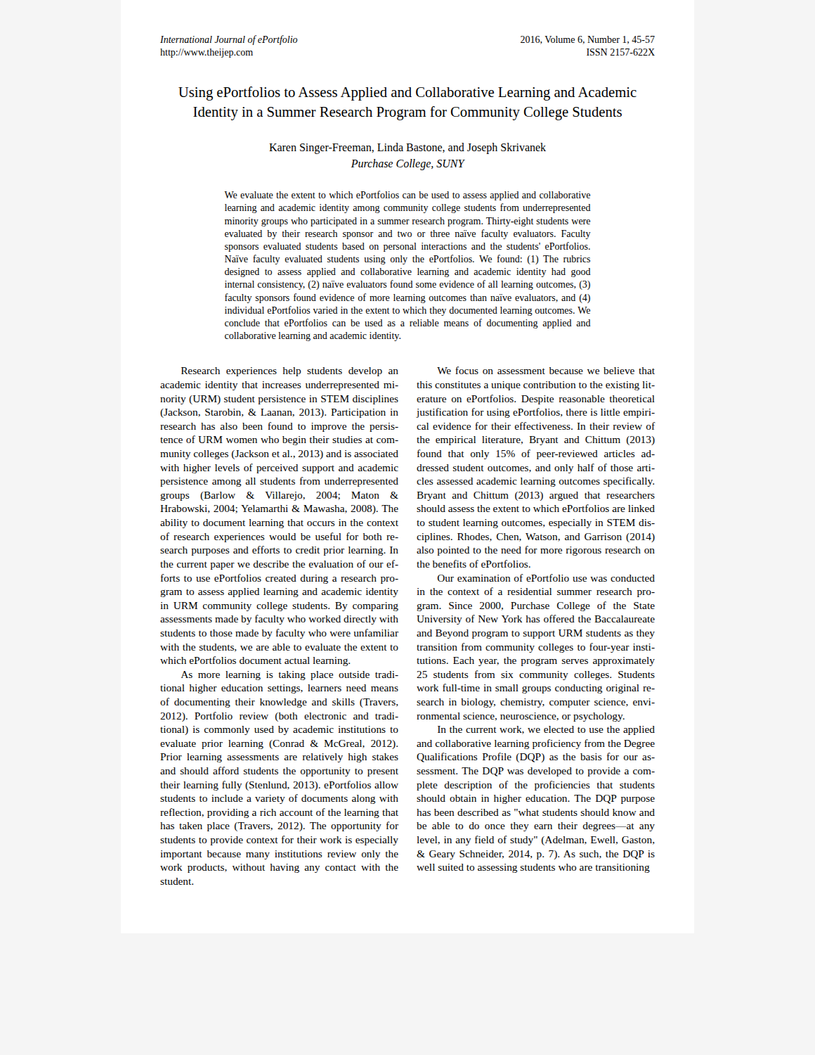International Journal of ePortfolio
http://www.theijep.com
2016, Volume 6, Number 1, 45-57
ISSN 2157-622X
Using ePortfolios to Assess Applied and Collaborative Learning and Academic Identity in a Summer Research Program for Community College Students
Karen Singer-Freeman, Linda Bastone, and Joseph Skrivanek
Purchase College, SUNY
We evaluate the extent to which ePortfolios can be used to assess applied and collaborative learning and academic identity among community college students from underrepresented minority groups who participated in a summer research program. Thirty-eight students were evaluated by their research sponsor and two or three naïve faculty evaluators. Faculty sponsors evaluated students based on personal interactions and the students' ePortfolios. Naïve faculty evaluated students using only the ePortfolios. We found: (1) The rubrics designed to assess applied and collaborative learning and academic identity had good internal consistency, (2) naïve evaluators found some evidence of all learning outcomes, (3) faculty sponsors found evidence of more learning outcomes than naïve evaluators, and (4) individual ePortfolios varied in the extent to which they documented learning outcomes. We conclude that ePortfolios can be used as a reliable means of documenting applied and collaborative learning and academic identity.
Research experiences help students develop an academic identity that increases underrepresented minority (URM) student persistence in STEM disciplines (Jackson, Starobin, & Laanan, 2013). Participation in research has also been found to improve the persistence of URM women who begin their studies at community colleges (Jackson et al., 2013) and is associated with higher levels of perceived support and academic persistence among all students from underrepresented groups (Barlow & Villarejo, 2004; Maton & Hrabowski, 2004; Yelamarthi & Mawasha, 2008). The ability to document learning that occurs in the context of research experiences would be useful for both research purposes and efforts to credit prior learning. In the current paper we describe the evaluation of our efforts to use ePortfolios created during a research program to assess applied learning and academic identity in URM community college students. By comparing assessments made by faculty who worked directly with students to those made by faculty who were unfamiliar with the students, we are able to evaluate the extent to which ePortfolios document actual learning.
As more learning is taking place outside traditional higher education settings, learners need means of documenting their knowledge and skills (Travers, 2012). Portfolio review (both electronic and traditional) is commonly used by academic institutions to evaluate prior learning (Conrad & McGreal, 2012). Prior learning assessments are relatively high stakes and should afford students the opportunity to present their learning fully (Stenlund, 2013). ePortfolios allow students to include a variety of documents along with reflection, providing a rich account of the learning that has taken place (Travers, 2012). The opportunity for students to provide context for their work is especially important because many institutions review only the work products, without having any contact with the student.
We focus on assessment because we believe that this constitutes a unique contribution to the existing literature on ePortfolios. Despite reasonable theoretical justification for using ePortfolios, there is little empirical evidence for their effectiveness. In their review of the empirical literature, Bryant and Chittum (2013) found that only 15% of peer-reviewed articles addressed student outcomes, and only half of those articles assessed academic learning outcomes specifically. Bryant and Chittum (2013) argued that researchers should assess the extent to which ePortfolios are linked to student learning outcomes, especially in STEM disciplines. Rhodes, Chen, Watson, and Garrison (2014) also pointed to the need for more rigorous research on the benefits of ePortfolios.
Our examination of ePortfolio use was conducted in the context of a residential summer research program. Since 2000, Purchase College of the State University of New York has offered the Baccalaureate and Beyond program to support URM students as they transition from community colleges to four-year institutions. Each year, the program serves approximately 25 students from six community colleges. Students work full-time in small groups conducting original research in biology, chemistry, computer science, environmental science, neuroscience, or psychology.
In the current work, we elected to use the applied and collaborative learning proficiency from the Degree Qualifications Profile (DQP) as the basis for our assessment. The DQP was developed to provide a complete description of the proficiencies that students should obtain in higher education. The DQP purpose has been described as "what students should know and be able to do once they earn their degrees—at any level, in any field of study" (Adelman, Ewell, Gaston, & Geary Schneider, 2014, p. 7). As such, the DQP is well suited to assessing students who are transitioning